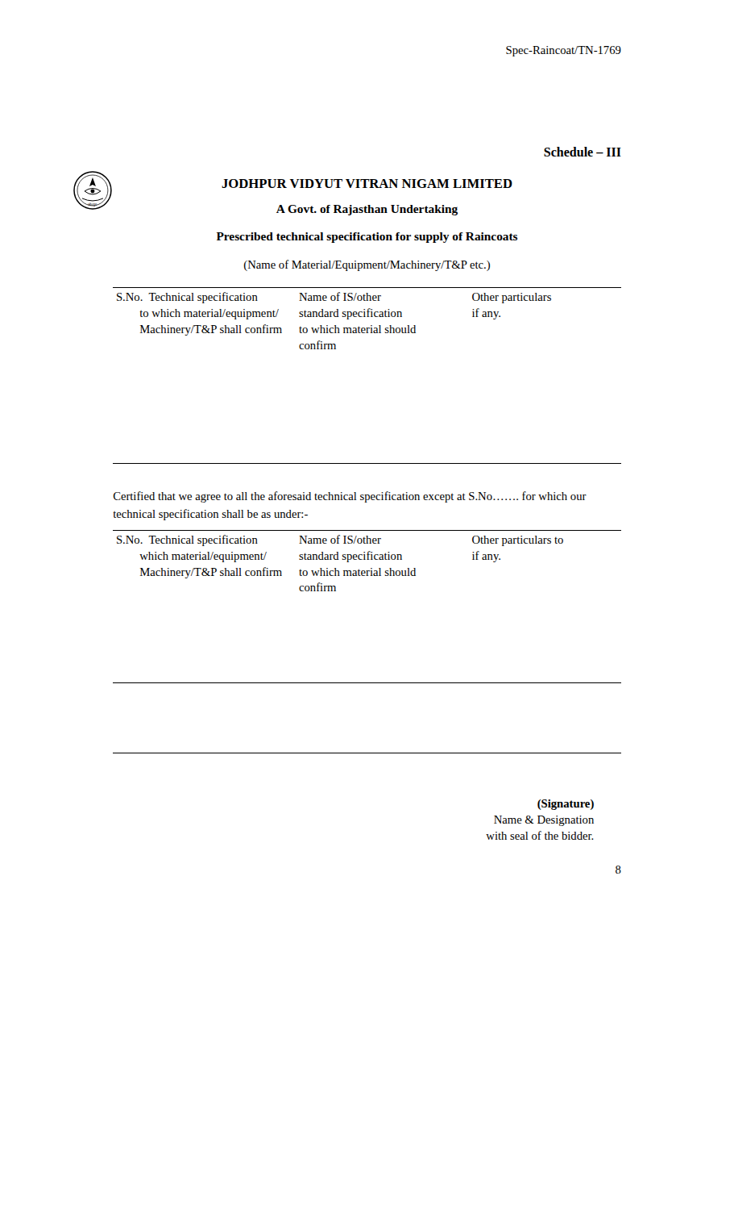Spec-Raincoat/TN-1769
Schedule – III
जोधपुर
JODHPUR VIDYUT VITRAN NIGAM LIMITED
A Govt. of Rajasthan Undertaking
Prescribed technical specification for supply of Raincoats
(Name of Material/Equipment/Machinery/T&P etc.)
| S.No. Technical specification to which material/equipment/ Machinery/T&P shall confirm | Name of IS/other standard specification to which material should confirm | Other particulars if any. |
Certified that we agree to all the aforesaid technical specification except at S.No……. for which our technical specification shall be as under:-
| S.No. Technical specification which material/equipment/ Machinery/T&P shall confirm | Name of IS/other standard specification to which material should confirm | Other particulars to if any. |
(Signature)
Name & Designation
with seal of the bidder.
8